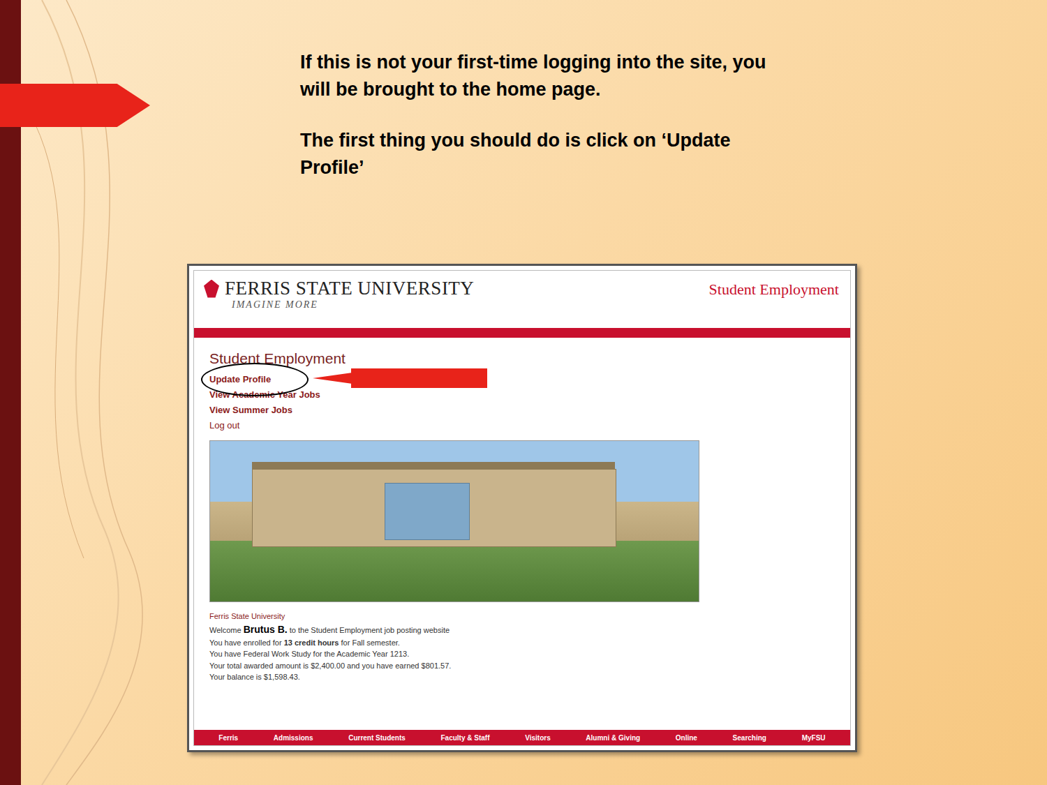If this is not your first-time logging into the site, you will be brought to the home page.
The first thing you should do is click on ‘Update Profile’
FERRIS STATE UNIVERSITY
IMAGINE MORE
Student Employment
Student Employment
Update Profile
View Academic Year Jobs
View Summer Jobs
Log out
Ferris State University
Welcome Brutus B. to the Student Employment job posting website
You have enrolled for 13 credit hours for Fall semester.
You have Federal Work Study for the Academic Year 1213.
Your total awarded amount is $2,400.00 and you have earned $801.57.
Your balance is $1,598.43.
Ferris Admissions Current Students Faculty & Staff Visitors Alumni & Giving Online Searching MyFSU